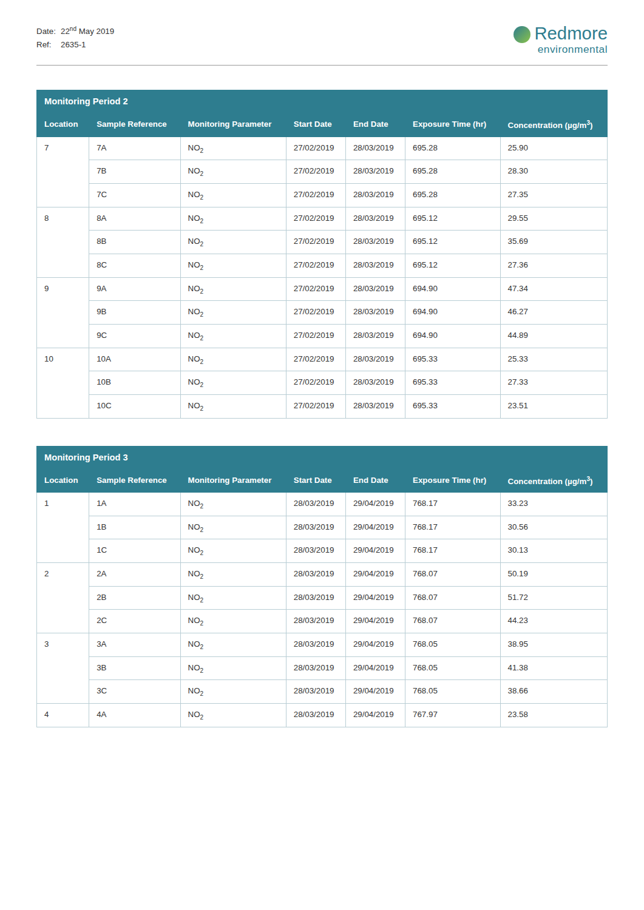Date: 22nd May 2019
Ref: 2635-1
Redmore
environmental
Monitoring Period 2
| Location | Sample Reference | Monitoring Parameter | Start Date | End Date | Exposure Time (hr) | Concentration (µg/m 3 ) |
| --- | --- | --- | --- | --- | --- | --- |
| 7 | 7A | NO 2 | 27/02/2019 | 28/03/2019 | 695.28 | 25.90 |
| 7B | NO 2 | 27/02/2019 | 28/03/2019 | 695.28 | 28.30 |
| 7C | NO 2 | 27/02/2019 | 28/03/2019 | 695.28 | 27.35 |
| 8 | 8A | NO 2 | 27/02/2019 | 28/03/2019 | 695.12 | 29.55 |
| 8B | NO 2 | 27/02/2019 | 28/03/2019 | 695.12 | 35.69 |
| 8C | NO 2 | 27/02/2019 | 28/03/2019 | 695.12 | 27.36 |
| 9 | 9A | NO 2 | 27/02/2019 | 28/03/2019 | 694.90 | 47.34 |
| 9B | NO 2 | 27/02/2019 | 28/03/2019 | 694.90 | 46.27 |
| 9C | NO 2 | 27/02/2019 | 28/03/2019 | 694.90 | 44.89 |
| 10 | 10A | NO 2 | 27/02/2019 | 28/03/2019 | 695.33 | 25.33 |
| 10B | NO 2 | 27/02/2019 | 28/03/2019 | 695.33 | 27.33 |
| 10C | NO 2 | 27/02/2019 | 28/03/2019 | 695.33 | 23.51 |
Monitoring Period 3
| Location | Sample Reference | Monitoring Parameter | Start Date | End Date | Exposure Time (hr) | Concentration (µg/m 3 ) |
| --- | --- | --- | --- | --- | --- | --- |
| 1 | 1A | NO 2 | 28/03/2019 | 29/04/2019 | 768.17 | 33.23 |
| 1B | NO 2 | 28/03/2019 | 29/04/2019 | 768.17 | 30.56 |
| 1C | NO 2 | 28/03/2019 | 29/04/2019 | 768.17 | 30.13 |
| 2 | 2A | NO 2 | 28/03/2019 | 29/04/2019 | 768.07 | 50.19 |
| 2B | NO 2 | 28/03/2019 | 29/04/2019 | 768.07 | 51.72 |
| 2C | NO 2 | 28/03/2019 | 29/04/2019 | 768.07 | 44.23 |
| 3 | 3A | NO 2 | 28/03/2019 | 29/04/2019 | 768.05 | 38.95 |
| 3B | NO 2 | 28/03/2019 | 29/04/2019 | 768.05 | 41.38 |
| 3C | NO 2 | 28/03/2019 | 29/04/2019 | 768.05 | 38.66 |
| 4 | 4A | NO 2 | 28/03/2019 | 29/04/2019 | 767.97 | 23.58 |